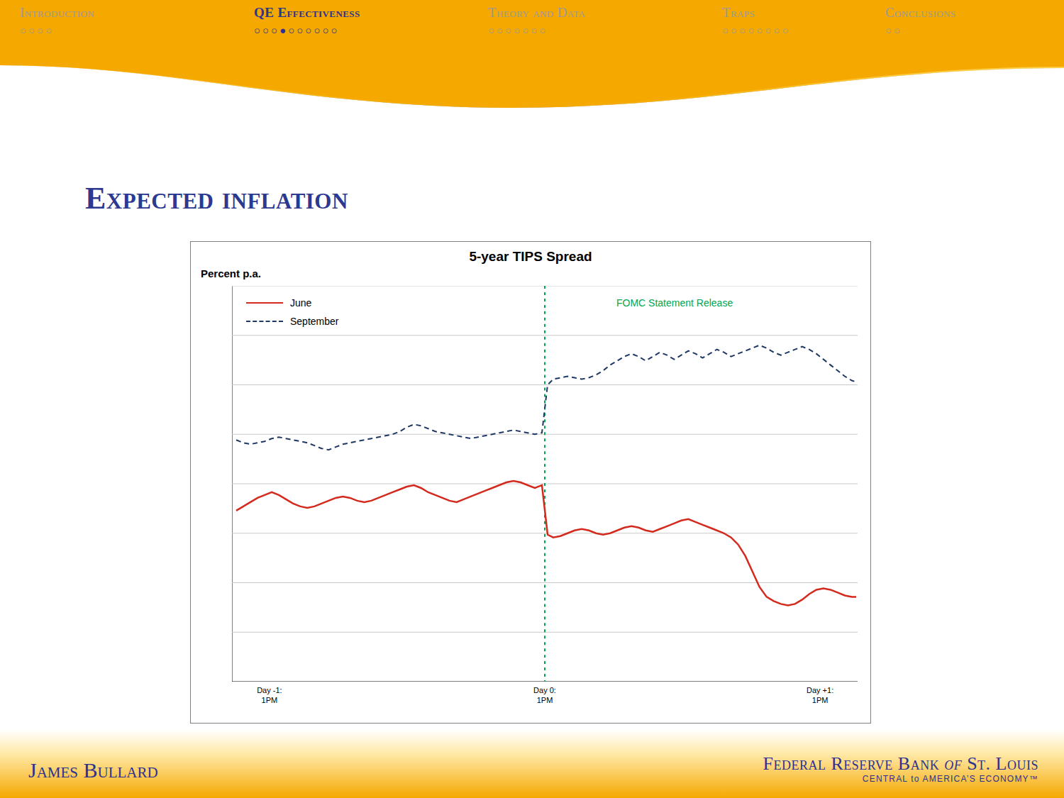Introduction ○○○○
QE Effectiveness ○○○●○○○○○○
Theory and Data ○○○○○○○
Traps ○○○○○○○○
Conclusions ○○
Expected inflation
5-year TIPS Spread
Percent p.a.
June
September
FOMC Statement Release
1.7 1.75 1.8 1.85 1.9 1.95 2 2.05 2.1
Day -1:
1PM Day 0:
1PM Day +1:
1PM
James Bullard
Federal Reserve Bank of St. Louis
CENTRAL to AMERICA’S ECONOMY™